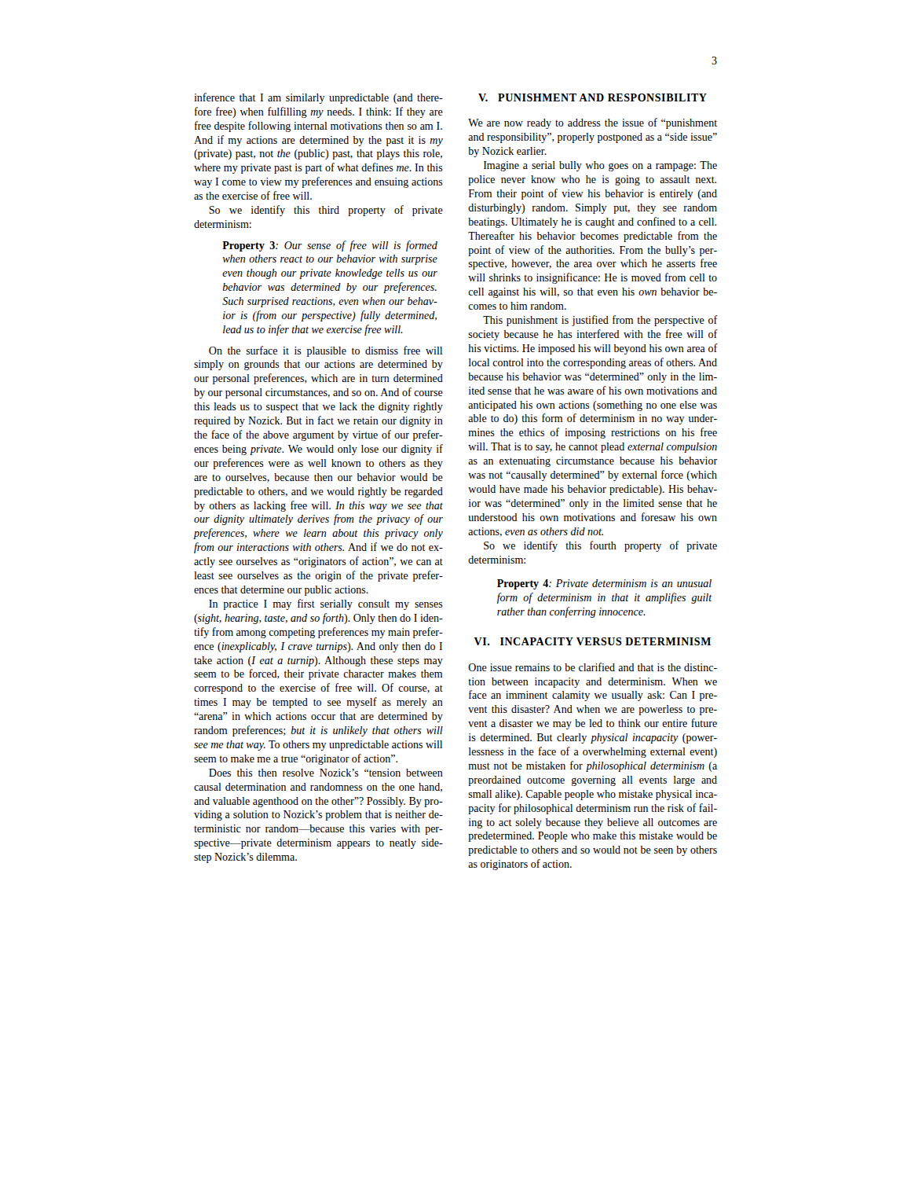3
inference that I am similarly unpredictable (and therefore free) when fulfilling my needs. I think: If they are free despite following internal motivations then so am I. And if my actions are determined by the past it is my (private) past, not the (public) past, that plays this role, where my private past is part of what defines me. In this way I come to view my preferences and ensuing actions as the exercise of free will.
So we identify this third property of private determinism:
Property 3: Our sense of free will is formed when others react to our behavior with surprise even though our private knowledge tells us our behavior was determined by our preferences. Such surprised reactions, even when our behavior is (from our perspective) fully determined, lead us to infer that we exercise free will.
On the surface it is plausible to dismiss free will simply on grounds that our actions are determined by our personal preferences, which are in turn determined by our personal circumstances, and so on. And of course this leads us to suspect that we lack the dignity rightly required by Nozick. But in fact we retain our dignity in the face of the above argument by virtue of our preferences being private. We would only lose our dignity if our preferences were as well known to others as they are to ourselves, because then our behavior would be predictable to others, and we would rightly be regarded by others as lacking free will. In this way we see that our dignity ultimately derives from the privacy of our preferences, where we learn about this privacy only from our interactions with others. And if we do not exactly see ourselves as “originators of action”, we can at least see ourselves as the origin of the private preferences that determine our public actions.
In practice I may first serially consult my senses (sight, hearing, taste, and so forth). Only then do I identify from among competing preferences my main preference (inexplicably, I crave turnips). And only then do I take action (I eat a turnip). Although these steps may seem to be forced, their private character makes them correspond to the exercise of free will. Of course, at times I may be tempted to see myself as merely an “arena” in which actions occur that are determined by random preferences; but it is unlikely that others will see me that way. To others my unpredictable actions will seem to make me a true “originator of action”.
Does this then resolve Nozick’s “tension between causal determination and randomness on the one hand, and valuable agenthood on the other”? Possibly. By providing a solution to Nozick’s problem that is neither deterministic nor random—because this varies with perspective—private determinism appears to neatly sidestep Nozick’s dilemma.
V. Punishment and Responsibility
We are now ready to address the issue of “punishment and responsibility”, properly postponed as a “side issue” by Nozick earlier.
Imagine a serial bully who goes on a rampage: The police never know who he is going to assault next. From their point of view his behavior is entirely (and disturbingly) random. Simply put, they see random beatings. Ultimately he is caught and confined to a cell. Thereafter his behavior becomes predictable from the point of view of the authorities. From the bully’s perspective, however, the area over which he asserts free will shrinks to insignificance: He is moved from cell to cell against his will, so that even his own behavior becomes to him random.
This punishment is justified from the perspective of society because he has interfered with the free will of his victims. He imposed his will beyond his own area of local control into the corresponding areas of others. And because his behavior was “determined” only in the limited sense that he was aware of his own motivations and anticipated his own actions (something no one else was able to do) this form of determinism in no way undermines the ethics of imposing restrictions on his free will. That is to say, he cannot plead external compulsion as an extenuating circumstance because his behavior was not “causally determined” by external force (which would have made his behavior predictable). His behavior was “determined” only in the limited sense that he understood his own motivations and foresaw his own actions, even as others did not.
So we identify this fourth property of private determinism:
Property 4: Private determinism is an unusual form of determinism in that it amplifies guilt rather than conferring innocence.
VI. Incapacity versus Determinism
One issue remains to be clarified and that is the distinction between incapacity and determinism. When we face an imminent calamity we usually ask: Can I prevent this disaster? And when we are powerless to prevent a disaster we may be led to think our entire future is determined. But clearly physical incapacity (powerlessness in the face of a overwhelming external event) must not be mistaken for philosophical determinism (a preordained outcome governing all events large and small alike). Capable people who mistake physical incapacity for philosophical determinism run the risk of failing to act solely because they believe all outcomes are predetermined. People who make this mistake would be predictable to others and so would not be seen by others as originators of action.